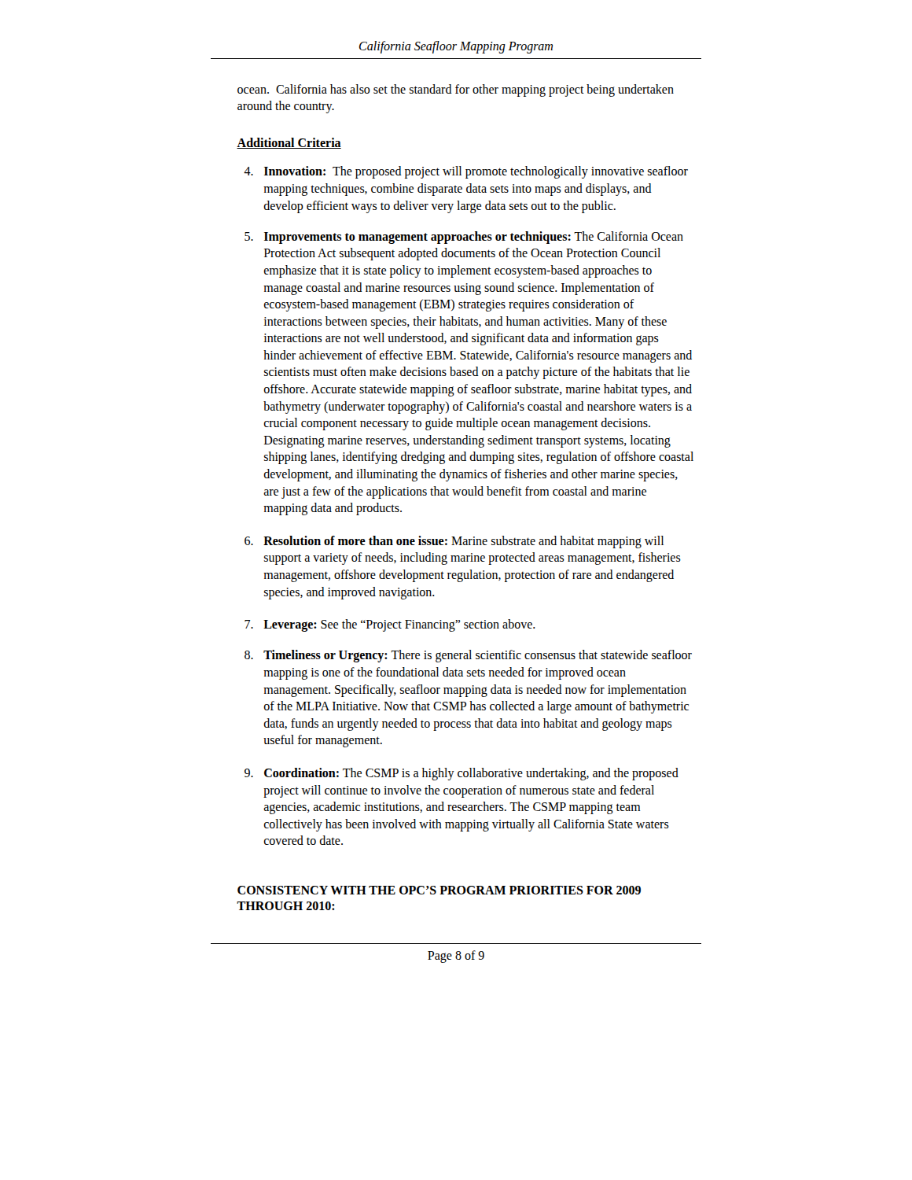California Seafloor Mapping Program
ocean. California has also set the standard for other mapping project being undertaken around the country.
Additional Criteria
Innovation: The proposed project will promote technologically innovative seafloor mapping techniques, combine disparate data sets into maps and displays, and develop efficient ways to deliver very large data sets out to the public.
Improvements to management approaches or techniques: The California Ocean Protection Act subsequent adopted documents of the Ocean Protection Council emphasize that it is state policy to implement ecosystem-based approaches to manage coastal and marine resources using sound science. Implementation of ecosystem-based management (EBM) strategies requires consideration of interactions between species, their habitats, and human activities. Many of these interactions are not well understood, and significant data and information gaps hinder achievement of effective EBM. Statewide, California's resource managers and scientists must often make decisions based on a patchy picture of the habitats that lie offshore. Accurate statewide mapping of seafloor substrate, marine habitat types, and bathymetry (underwater topography) of California's coastal and nearshore waters is a crucial component necessary to guide multiple ocean management decisions. Designating marine reserves, understanding sediment transport systems, locating shipping lanes, identifying dredging and dumping sites, regulation of offshore coastal development, and illuminating the dynamics of fisheries and other marine species, are just a few of the applications that would benefit from coastal and marine mapping data and products.
Resolution of more than one issue: Marine substrate and habitat mapping will support a variety of needs, including marine protected areas management, fisheries management, offshore development regulation, protection of rare and endangered species, and improved navigation.
Leverage: See the “Project Financing” section above.
Timeliness or Urgency: There is general scientific consensus that statewide seafloor mapping is one of the foundational data sets needed for improved ocean management. Specifically, seafloor mapping data is needed now for implementation of the MLPA Initiative. Now that CSMP has collected a large amount of bathymetric data, funds an urgently needed to process that data into habitat and geology maps useful for management.
Coordination: The CSMP is a highly collaborative undertaking, and the proposed project will continue to involve the cooperation of numerous state and federal agencies, academic institutions, and researchers. The CSMP mapping team collectively has been involved with mapping virtually all California State waters covered to date.
CONSISTENCY WITH THE OPC’S PROGRAM PRIORITIES FOR 2009 THROUGH 2010:
Page 8 of 9